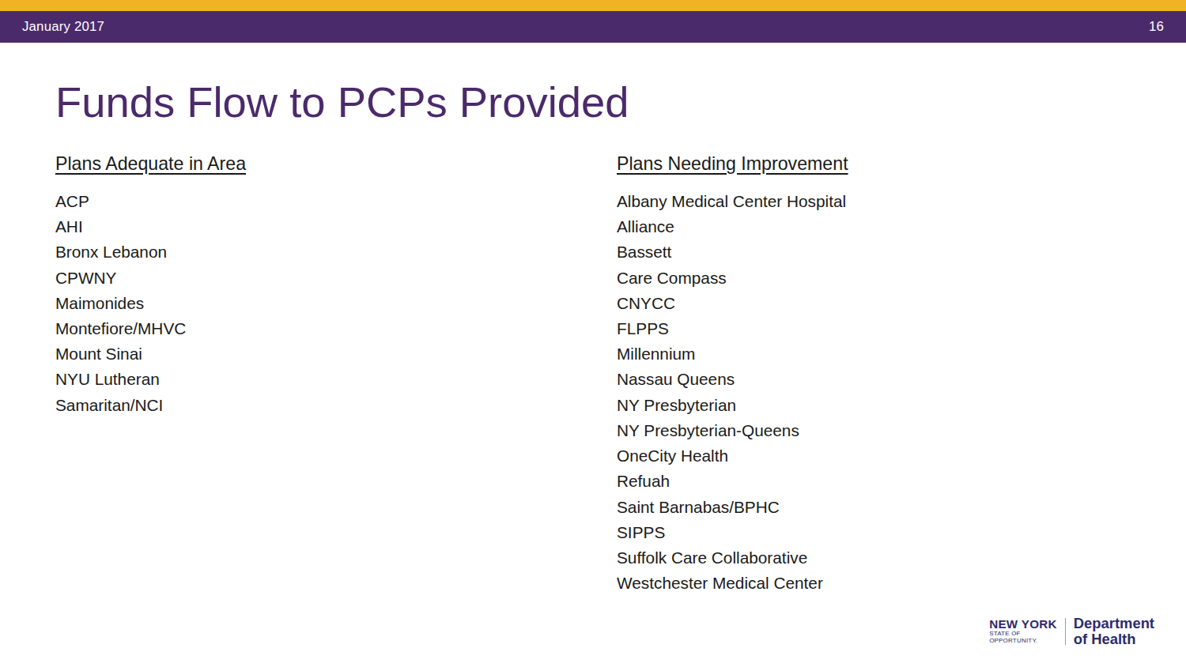January 2017 16
Funds Flow to PCPs Provided
Plans Adequate in Area
ACP
AHI
Bronx Lebanon
CPWNY
Maimonides
Montefiore/MHVC
Mount Sinai
NYU Lutheran
Samaritan/NCI
Plans Needing Improvement
Albany Medical Center Hospital
Alliance
Bassett
Care Compass
CNYCC
FLPPS
Millennium
Nassau Queens
NY Presbyterian
NY Presbyterian-Queens
OneCity Health
Refuah
Saint Barnabas/BPHC
SIPPS
Suffolk Care Collaborative
Westchester Medical Center
NEW YORK
STATE OF
OPPORTUNITY.
Department
of Health